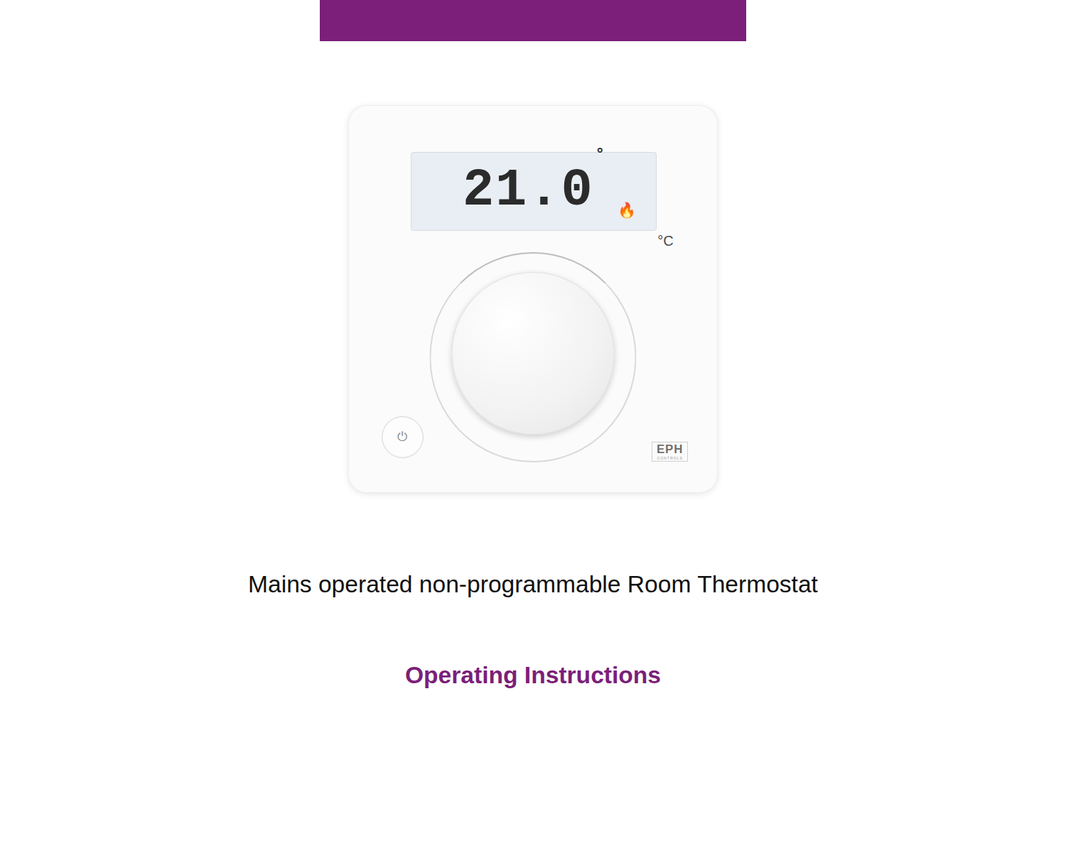21.0° 🔥
°C
EPH CONTROLS
Mains operated non-programmable Room Thermostat
Operating Instructions